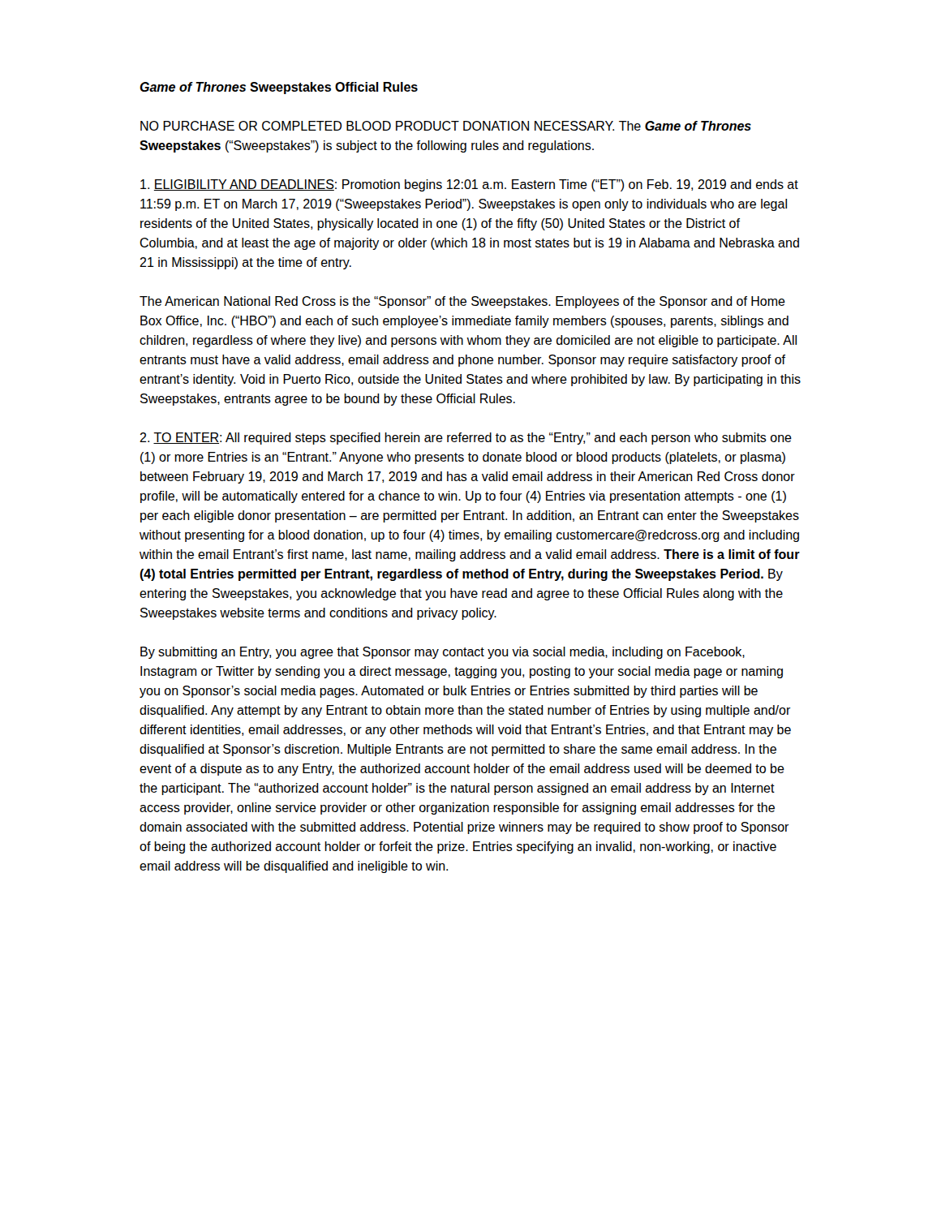Game of Thrones Sweepstakes Official Rules
NO PURCHASE OR COMPLETED BLOOD PRODUCT DONATION NECESSARY. The Game of Thrones Sweepstakes (“Sweepstakes”) is subject to the following rules and regulations.
1. ELIGIBILITY AND DEADLINES: Promotion begins 12:01 a.m. Eastern Time (“ET”) on Feb. 19, 2019 and ends at 11:59 p.m. ET on March 17, 2019 (“Sweepstakes Period”). Sweepstakes is open only to individuals who are legal residents of the United States, physically located in one (1) of the fifty (50) United States or the District of Columbia, and at least the age of majority or older (which 18 in most states but is 19 in Alabama and Nebraska and 21 in Mississippi) at the time of entry.
The American National Red Cross is the “Sponsor” of the Sweepstakes. Employees of the Sponsor and of Home Box Office, Inc. (“HBO”) and each of such employee’s immediate family members (spouses, parents, siblings and children, regardless of where they live) and persons with whom they are domiciled are not eligible to participate. All entrants must have a valid address, email address and phone number. Sponsor may require satisfactory proof of entrant’s identity. Void in Puerto Rico, outside the United States and where prohibited by law. By participating in this Sweepstakes, entrants agree to be bound by these Official Rules.
2. TO ENTER: All required steps specified herein are referred to as the “Entry,” and each person who submits one (1) or more Entries is an “Entrant.” Anyone who presents to donate blood or blood products (platelets, or plasma) between February 19, 2019 and March 17, 2019 and has a valid email address in their American Red Cross donor profile, will be automatically entered for a chance to win. Up to four (4) Entries via presentation attempts - one (1) per each eligible donor presentation – are permitted per Entrant. In addition, an Entrant can enter the Sweepstakes without presenting for a blood donation, up to four (4) times, by emailing customercare@redcross.org and including within the email Entrant’s first name, last name, mailing address and a valid email address. There is a limit of four (4) total Entries permitted per Entrant, regardless of method of Entry, during the Sweepstakes Period. By entering the Sweepstakes, you acknowledge that you have read and agree to these Official Rules along with the Sweepstakes website terms and conditions and privacy policy.
By submitting an Entry, you agree that Sponsor may contact you via social media, including on Facebook, Instagram or Twitter by sending you a direct message, tagging you, posting to your social media page or naming you on Sponsor’s social media pages. Automated or bulk Entries or Entries submitted by third parties will be disqualified. Any attempt by any Entrant to obtain more than the stated number of Entries by using multiple and/or different identities, email addresses, or any other methods will void that Entrant’s Entries, and that Entrant may be disqualified at Sponsor’s discretion. Multiple Entrants are not permitted to share the same email address. In the event of a dispute as to any Entry, the authorized account holder of the email address used will be deemed to be the participant. The “authorized account holder” is the natural person assigned an email address by an Internet access provider, online service provider or other organization responsible for assigning email addresses for the domain associated with the submitted address. Potential prize winners may be required to show proof to Sponsor of being the authorized account holder or forfeit the prize. Entries specifying an invalid, non-working, or inactive email address will be disqualified and ineligible to win.